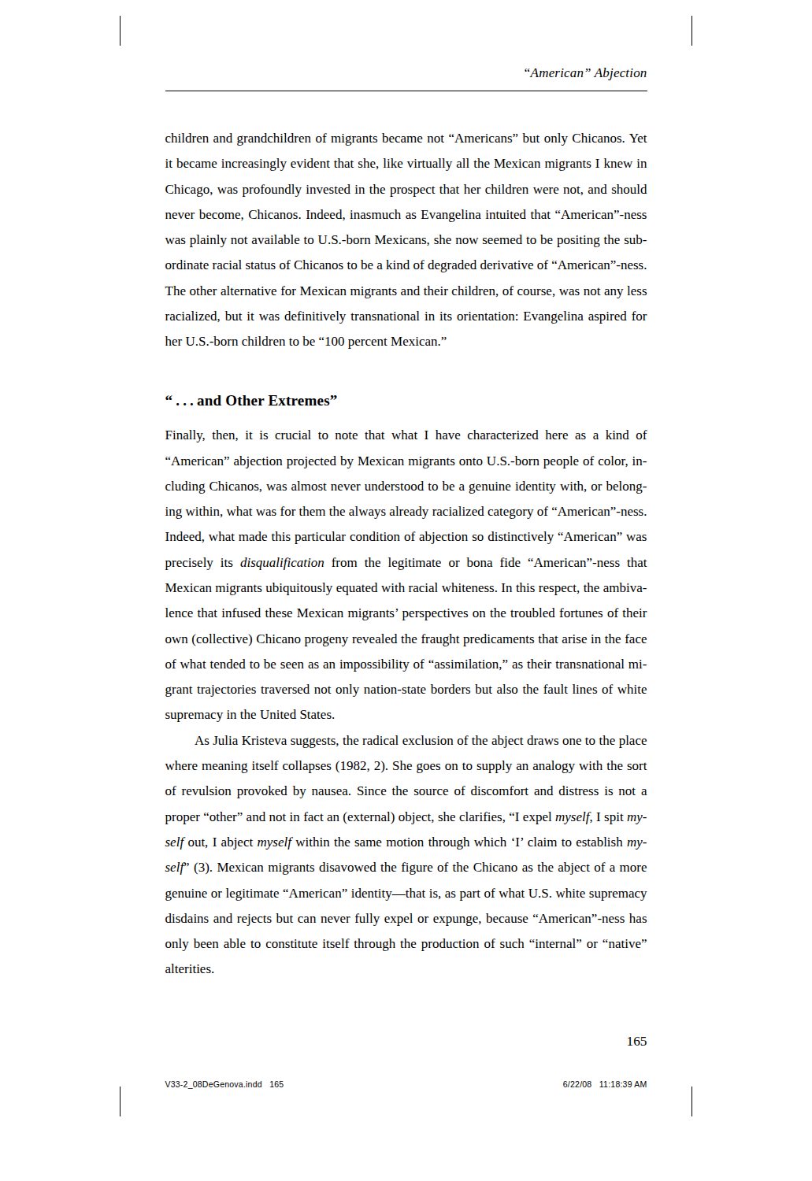“American” Abjection
children and grandchildren of migrants became not “Americans” but only Chicanos. Yet it became increasingly evident that she, like virtually all the Mexican migrants I knew in Chicago, was profoundly invested in the prospect that her children were not, and should never become, Chicanos. Indeed, inasmuch as Evangelina intuited that “American”-ness was plainly not available to U.S.-born Mexicans, she now seemed to be positing the subordinate racial status of Chicanos to be a kind of degraded derivative of “American”-ness. The other alternative for Mexican migrants and their children, of course, was not any less racialized, but it was definitively transnational in its orientation: Evangelina aspired for her U.S.-born children to be “100 percent Mexican.”
“ . . . and Other Extremes”
Finally, then, it is crucial to note that what I have characterized here as a kind of “American” abjection projected by Mexican migrants onto U.S.-born people of color, including Chicanos, was almost never understood to be a genuine identity with, or belonging within, what was for them the always already racialized category of “American”-ness. Indeed, what made this particular condition of abjection so distinctively “American” was precisely its disqualification from the legitimate or bona fide “American”-ness that Mexican migrants ubiquitously equated with racial whiteness. In this respect, the ambivalence that infused these Mexican migrants’ perspectives on the troubled fortunes of their own (collective) Chicano progeny revealed the fraught predicaments that arise in the face of what tended to be seen as an impossibility of “assimilation,” as their transnational migrant trajectories traversed not only nation-state borders but also the fault lines of white supremacy in the United States.
As Julia Kristeva suggests, the radical exclusion of the abject draws one to the place where meaning itself collapses (1982, 2). She goes on to supply an analogy with the sort of revulsion provoked by nausea. Since the source of discomfort and distress is not a proper “other” and not in fact an (external) object, she clarifies, “I expel myself, I spit myself out, I abject myself within the same motion through which ‘I’ claim to establish myself” (3). Mexican migrants disavowed the figure of the Chicano as the abject of a more genuine or legitimate “American” identity—that is, as part of what U.S. white supremacy disdains and rejects but can never fully expel or expunge, because “American”-ness has only been able to constitute itself through the production of such “internal” or “native” alterities.
165
V33-2_08DeGenova.indd 165 6/22/08 11:18:39 AM